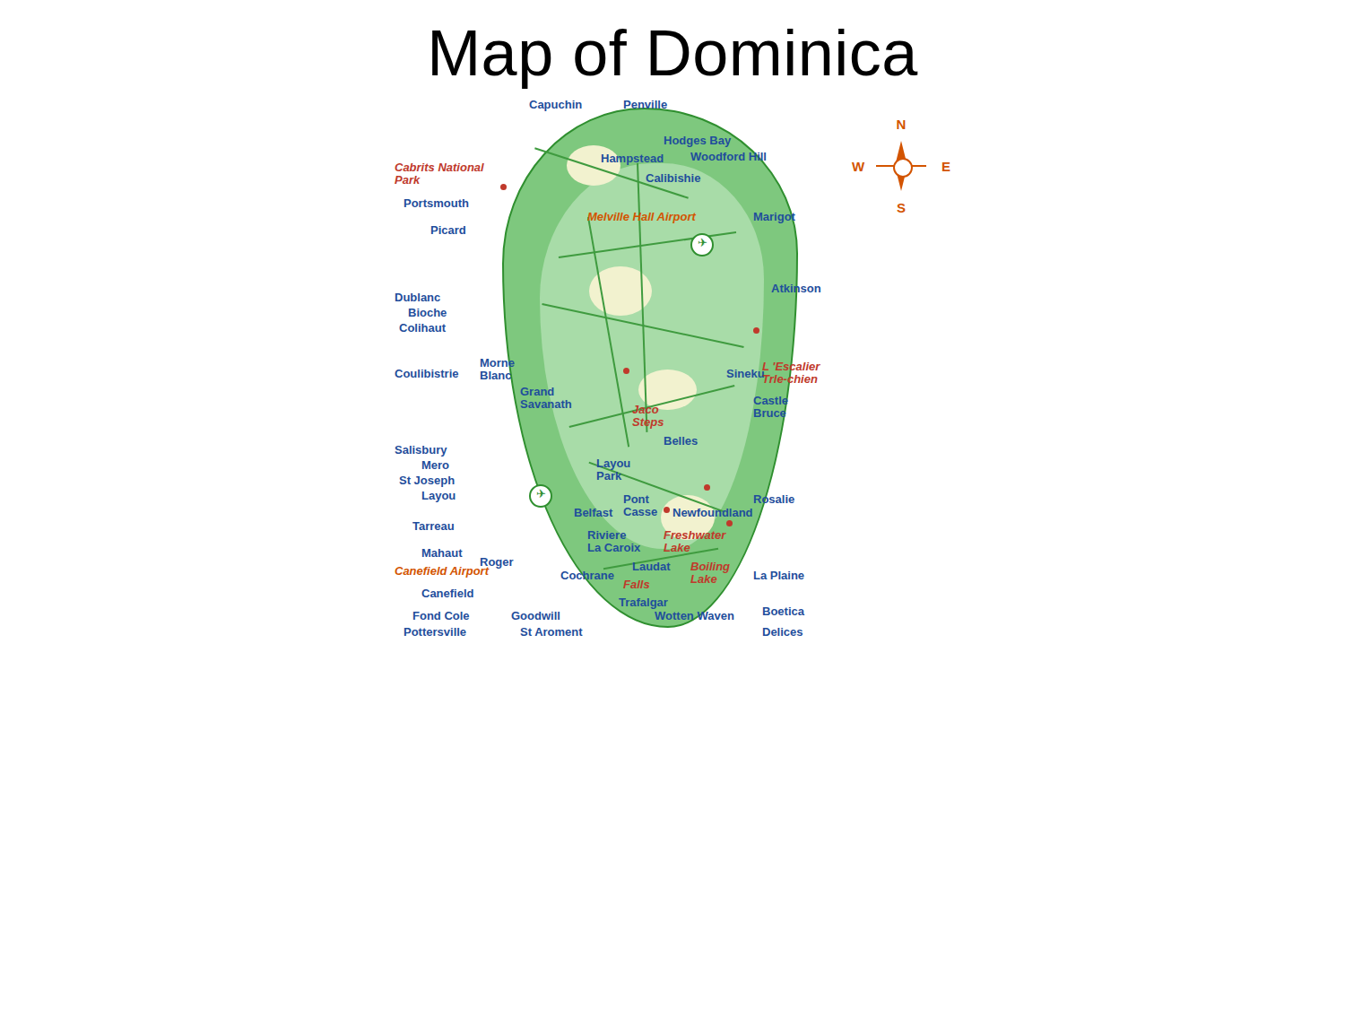Map of Dominica
N W E S
✈
✈
Capuchin Penville Cabrits National
Park Hampstead Hodges Bay Woodford Hill Calibishie Portsmouth Picard Melville Hall Airport Marigot Dublanc Bioche Colihaut Atkinson Coulibistrie Morne
Blanc Grand
Savanath Sineku L 'Escalier
Trle-chien Jaco
Steps Castle
Bruce Salisbury Mero St Joseph Layou Belles Layou
Park Tarreau Mahaut Belfast Pont
Casse Newfoundland Rosalie Riviere
La Caroix Freshwater
Lake Roger Canefield Airport Cochrane Laudat Boiling
Lake La Plaine Canefield Falls Trafalgar Fond Cole Goodwill Wotten Waven Boetica Pottersville St Aroment Delices